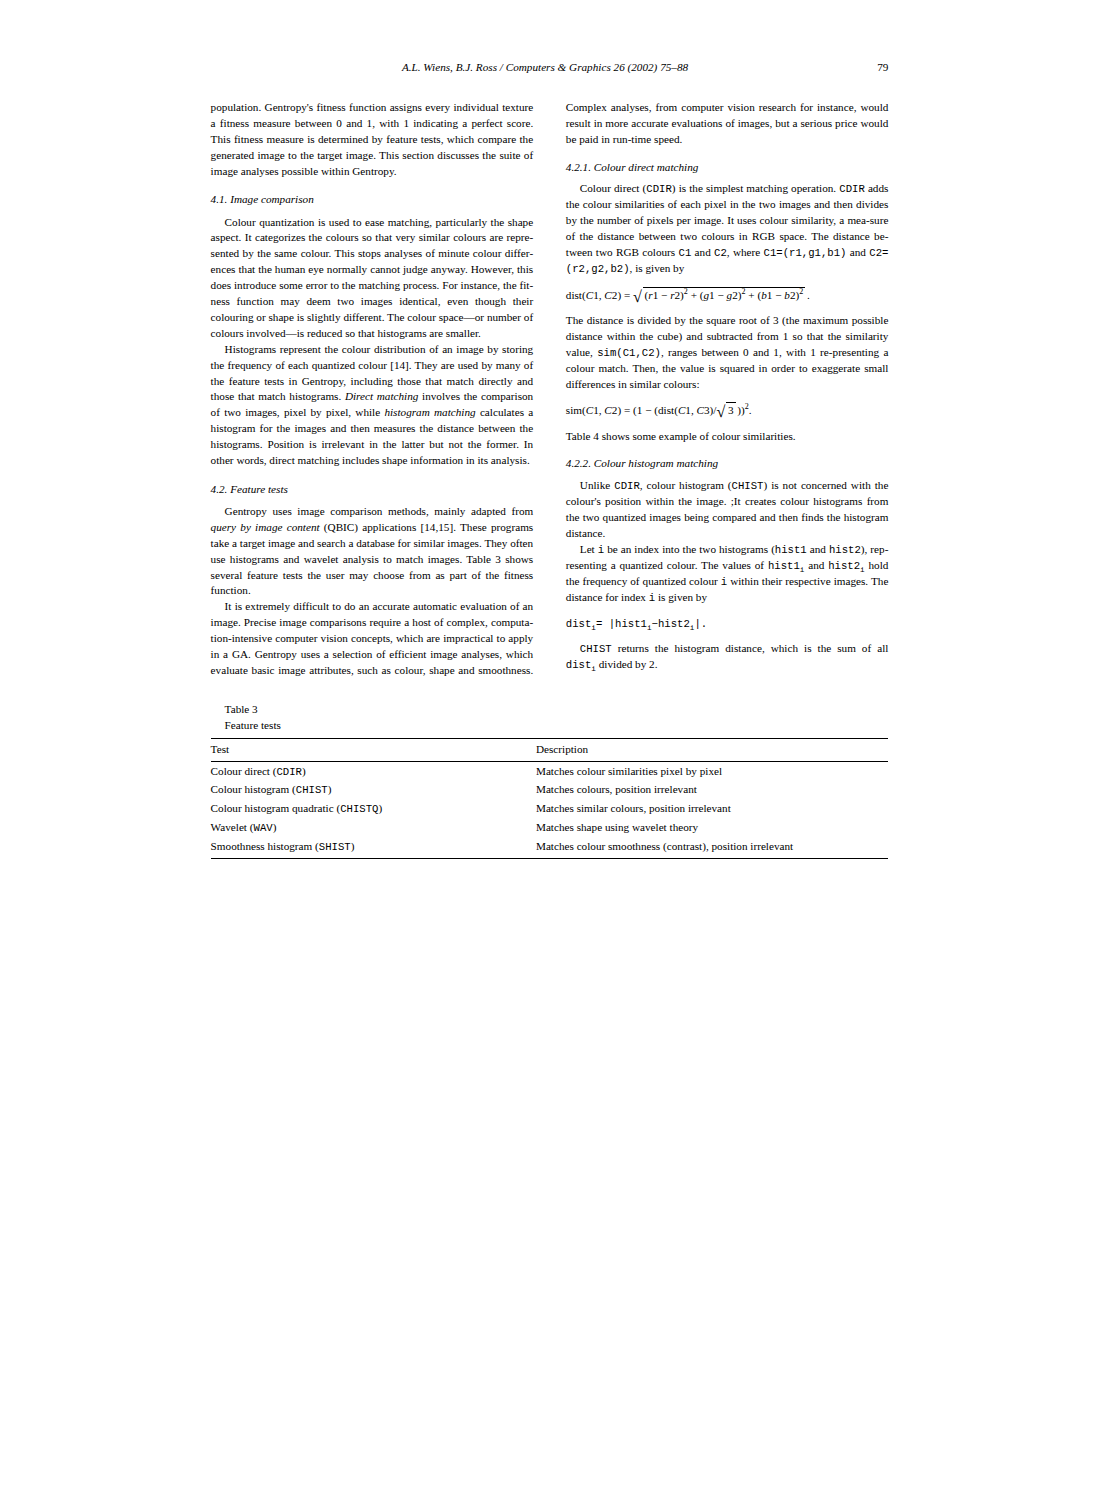A.L. Wiens, B.J. Ross / Computers & Graphics 26 (2002) 75–88 79
population. Gentropy's fitness function assigns every individual texture a fitness measure between 0 and 1, with 1 indicating a perfect score. This fitness measure is determined by feature tests, which compare the generated image to the target image. This section discusses the suite of image analyses possible within Gentropy.
4.1. Image comparison
Colour quantization is used to ease matching, particularly the shape aspect. It categorizes the colours so that very similar colours are represented by the same colour. This stops analyses of minute colour differences that the human eye normally cannot judge anyway. However, this does introduce some error to the matching process. For instance, the fitness function may deem two images identical, even though their colouring or shape is slightly different. The colour space—or number of colours involved—is reduced so that histograms are smaller.
Histograms represent the colour distribution of an image by storing the frequency of each quantized colour [14]. They are used by many of the feature tests in Gentropy, including those that match directly and those that match histograms. Direct matching involves the comparison of two images, pixel by pixel, while histogram matching calculates a histogram for the images and then measures the distance between the histograms. Position is irrelevant in the latter but not the former. In other words, direct matching includes shape information in its analysis.
4.2. Feature tests
Gentropy uses image comparison methods, mainly adapted from query by image content (QBIC) applications [14,15]. These programs take a target image and search a database for similar images. They often use histograms and wavelet analysis to match images. Table 3 shows several feature tests the user may choose from as part of the fitness function.
It is extremely difficult to do an accurate automatic evaluation of an image. Precise image comparisons require a host of complex, computation-intensive computer vision concepts, which are impractical to apply in a GA. Gentropy uses a selection of efficient image analyses, which evaluate basic image attributes, such as colour, shape and smoothness. Complex analyses, from computer vision research for instance, would result in more accurate evaluations of images, but a serious price would be paid in run-time speed.
4.2.1. Colour direct matching
Colour direct (CDIR) is the simplest matching operation. CDIR adds the colour similarities of each pixel in the two images and then divides by the number of pixels per image. It uses colour similarity, a mea-sure of the distance between two colours in RGB space. The distance between two RGB colours C1 and C2, where C1=(r1,g1,b1) and C2=(r2,g2,b2), is given by
dist(C1, C2) = √(r1 − r2)2 + (g1 − g2)2 + (b1 − b2)2.
The distance is divided by the square root of 3 (the maximum possible distance within the cube) and subtracted from 1 so that the similarity value, sim(C1,C2), ranges between 0 and 1, with 1 re-presenting a colour match. Then, the value is squared in order to exaggerate small differences in similar colours:
sim(C1, C2) = (1 − (dist(C1, C3)/√3))2.
Table 4 shows some example of colour similarities.
4.2.2. Colour histogram matching
Unlike CDIR, colour histogram (CHIST) is not concerned with the colour's position within the image. ;It creates colour histograms from the two quantized images being compared and then finds the histogram distance.
Let i be an index into the two histograms (hist1 and hist2), representing a quantized colour. The values of hist1i and hist2i hold the frequency of quantized colour i within their respective images. The distance for index i is given by
disti= |hist1i−hist2i|.
CHIST returns the histogram distance, which is the sum of all disti divided by 2.
Table 3
Feature tests
| Test | Description |
| --- | --- |
| Colour direct ( CDIR ) | Matches colour similarities pixel by pixel |
| Colour histogram ( CHIST ) | Matches colours, position irrelevant |
| Colour histogram quadratic ( CHISTQ ) | Matches similar colours, position irrelevant |
| Wavelet ( WAV ) | Matches shape using wavelet theory |
| Smoothness histogram ( SHIST ) | Matches colour smoothness (contrast), position irrelevant |